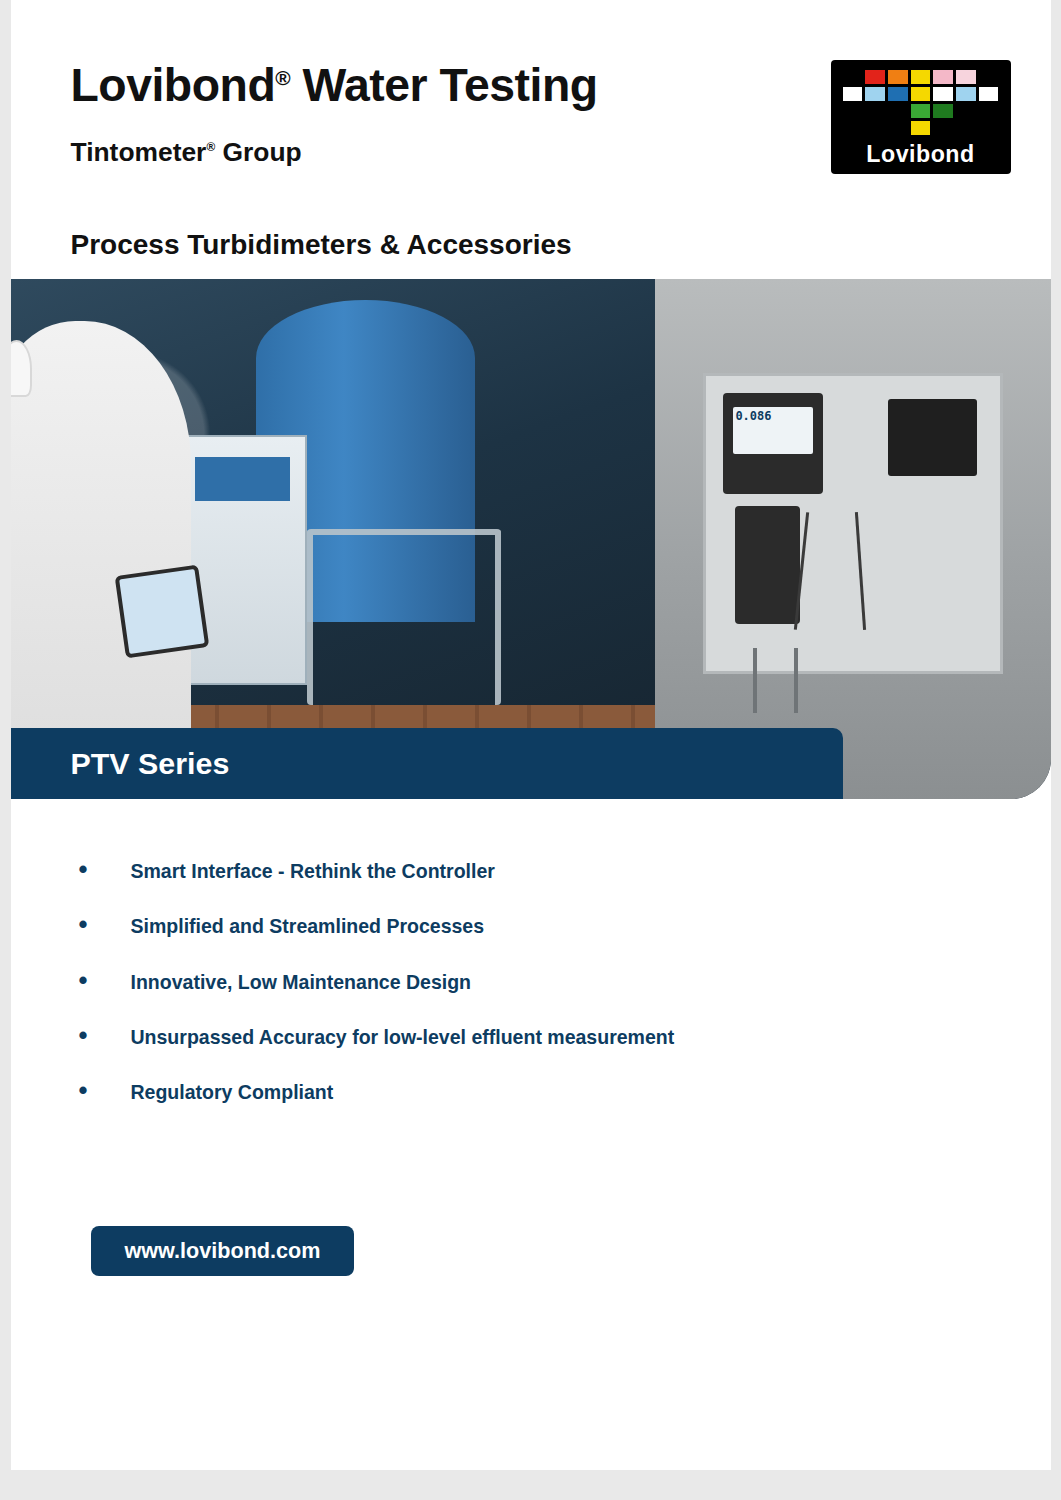Lovibond® Water Testing
Tintometer® Group
Lovibond
Process Turbidimeters & Accessories
0.086
PTV Series
Smart Interface - Rethink the Controller
Simplified and Streamlined Processes
Innovative, Low Maintenance Design
Unsurpassed Accuracy for low-level effluent measurement
Regulatory Compliant
www.lovibond.com